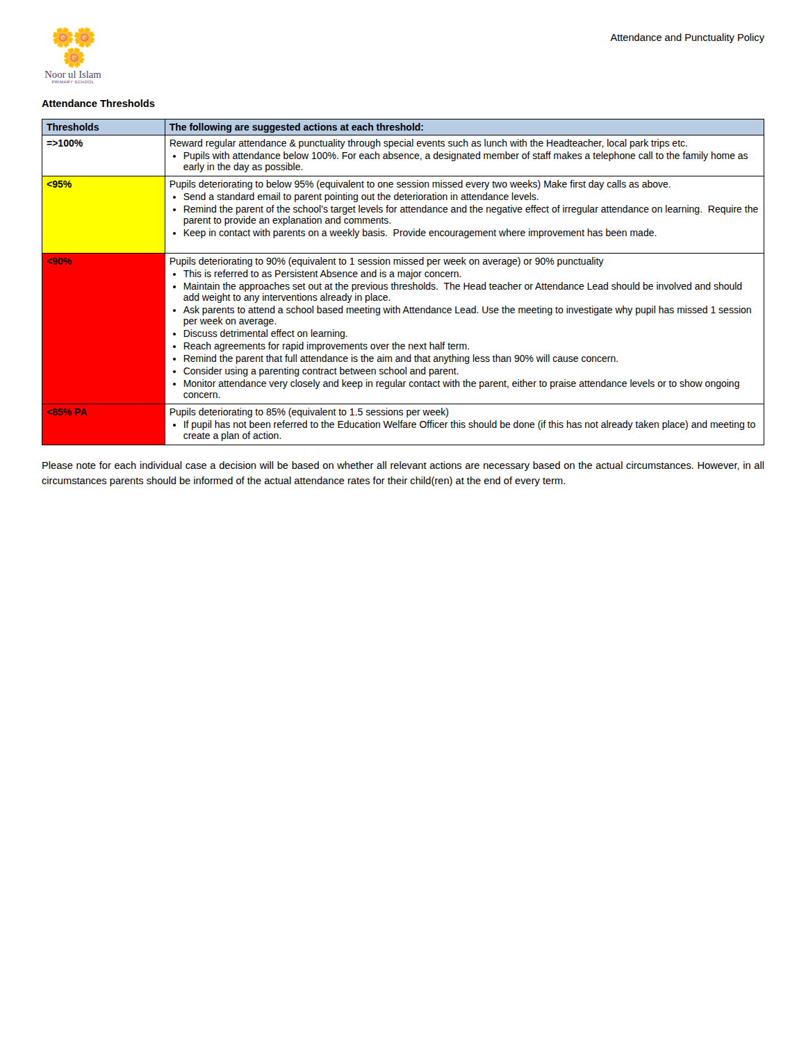🌼🌼🌼
Noor ul Islam
PRIMARY SCHOOL
Attendance and Punctuality Policy
Attendance Thresholds
| Thresholds | The following are suggested actions at each threshold: |
| --- | --- |
| =>100% | Reward regular attendance & punctuality through special events such as lunch with the Headteacher, local park trips etc. Pupils with attendance below 100%. For each absence, a designated member of staff makes a telephone call to the family home as early in the day as possible. |
| <95% | Pupils deteriorating to below 95% (equivalent to one session missed every two weeks) Make first day calls as above. Send a standard email to parent pointing out the deterioration in attendance levels. Remind the parent of the school’s target levels for attendance and the negative effect of irregular attendance on learning. Require the parent to provide an explanation and comments. Keep in contact with parents on a weekly basis. Provide encouragement where improvement has been made. |
| <90% | Pupils deteriorating to 90% (equivalent to 1 session missed per week on average) or 90% punctuality This is referred to as Persistent Absence and is a major concern. Maintain the approaches set out at the previous thresholds. The Head teacher or Attendance Lead should be involved and should add weight to any interventions already in place. Ask parents to attend a school based meeting with Attendance Lead. Use the meeting to investigate why pupil has missed 1 session per week on average. Discuss detrimental effect on learning. Reach agreements for rapid improvements over the next half term. Remind the parent that full attendance is the aim and that anything less than 90% will cause concern. Consider using a parenting contract between school and parent. Monitor attendance very closely and keep in regular contact with the parent, either to praise attendance levels or to show ongoing concern. |
| <85% PA | Pupils deteriorating to 85% (equivalent to 1.5 sessions per week) If pupil has not been referred to the Education Welfare Officer this should be done (if this has not already taken place) and meeting to create a plan of action. |
Please note for each individual case a decision will be based on whether all relevant actions are necessary based on the actual circumstances. However, in all circumstances parents should be informed of the actual attendance rates for their child(ren) at the end of every term.